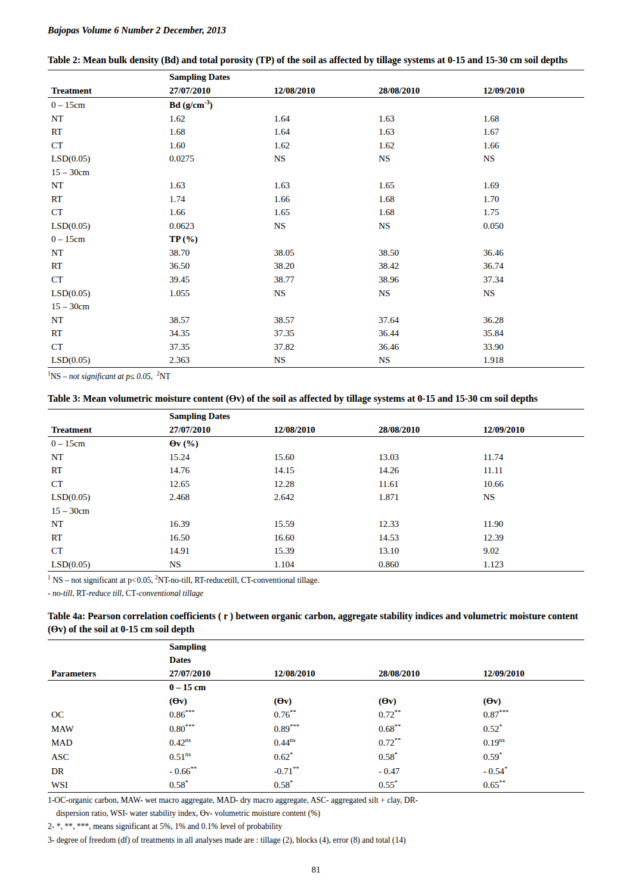Bajopas Volume 6 Number 2 December, 2013
Table 2: Mean bulk density (Bd) and total porosity (TP) of the soil as affected by tillage systems at 0-15 and 15-30 cm soil depths
| | Sampling Dates |
| --- | --- |
| Treatment | 27/07/2010 | 12/08/2010 | 28/08/2010 | 12/09/2010 |
| 0 – 15cm | Bd (g/cm -3 ) |
| NT | 1.62 | 1.64 | 1.63 | 1.68 |
| RT | 1.68 | 1.64 | 1.63 | 1.67 |
| CT | 1.60 | 1.62 | 1.62 | 1.66 |
| LSD(0.05) | 0.0275 | NS | NS | NS |
| 15 – 30cm | | | | |
| NT | 1.63 | 1.63 | 1.65 | 1.69 |
| RT | 1.74 | 1.66 | 1.68 | 1.70 |
| CT | 1.66 | 1.65 | 1.68 | 1.75 |
| LSD(0.05) | 0.0623 | NS | NS | 0.050 |
| 0 – 15cm | TP (%) |
| NT | 38.70 | 38.05 | 38.50 | 36.46 |
| RT | 36.50 | 38.20 | 38.42 | 36.74 |
| CT | 39.45 | 38.77 | 38.96 | 37.34 |
| LSD(0.05) | 1.055 | NS | NS | NS |
| 15 – 30cm | | | | |
| NT | 38.57 | 38.57 | 37.64 | 36.28 |
| RT | 34.35 | 37.35 | 36.44 | 35.84 |
| CT | 37.35 | 37.82 | 36.46 | 33.90 |
| LSD(0.05) | 2.363 | NS | NS | 1.918 |
1NS – not significant at p≤ 0.05, 2NT
Table 3: Mean volumetric moisture content (Ɵv) of the soil as affected by tillage systems at 0-15 and 15-30 cm soil depths
| | Sampling Dates |
| --- | --- |
| Treatment | 27/07/2010 | 12/08/2010 | 28/08/2010 | 12/09/2010 |
| 0 – 15cm | Ɵv (%) |
| NT | 15.24 | 15.60 | 13.03 | 11.74 |
| RT | 14.76 | 14.15 | 14.26 | 11.11 |
| CT | 12.65 | 12.28 | 11.61 | 10.66 |
| LSD(0.05) | 2.468 | 2.642 | 1.871 | NS |
| 15 – 30cm | | | | |
| NT | 16.39 | 15.59 | 12.33 | 11.90 |
| RT | 16.50 | 16.60 | 14.53 | 12.39 |
| CT | 14.91 | 15.39 | 13.10 | 9.02 |
| LSD(0.05) | NS | 1.104 | 0.860 | 1.123 |
1 NS – not significant at p< 0.05, 2NT-no-till, RT-reducetill, CT-conventional tillage.
- no-till, RT-reduce till, CT-conventional tillage
Table 4a: Pearson correlation coefficients ( r ) between organic carbon, aggregate stability indices and volumetric moisture content (Ɵv) of the soil at 0-15 cm soil depth
| | Sampling |
| --- | --- |
| | Dates |
| Parameters | 27/07/2010 | 12/08/2010 | 28/08/2010 | 12/09/2010 |
| | 0 – 15 cm |
| | (Ɵv) | (Ɵv) | (Ɵv) | (Ɵv) |
| OC | 0.86 *** | 0.76 ** | 0.72 ** | 0.87 *** |
| MAW | 0.80 *** | 0.89 *** | 0.68 ** | 0.52 * |
| MAD | 0.42 ns | 0.44 ns | 0.72 ** | 0.19 ns |
| ASC | 0.51 ns | 0.62 * | 0.58 * | 0.59 * |
| DR | - 0.66 ** | -0.71 ** | - 0.47 | - 0.54 * |
| WSI | 0.58 * | 0.58 * | 0.55 * | 0.65 ** |
1-OC-organic carbon, MAW- wet macro aggregate, MAD- dry macro aggregate, ASC- aggregated silt + clay, DR-
dispersion ratio, WSI- water stability index, Ɵv- volumetric moisture content (%)
2- *, **, ***, means significant at 5%, 1% and 0.1% level of probability
3- degree of freedom (df) of treatments in all analyses made are : tillage (2), blocks (4), error (8) and total (14)
81